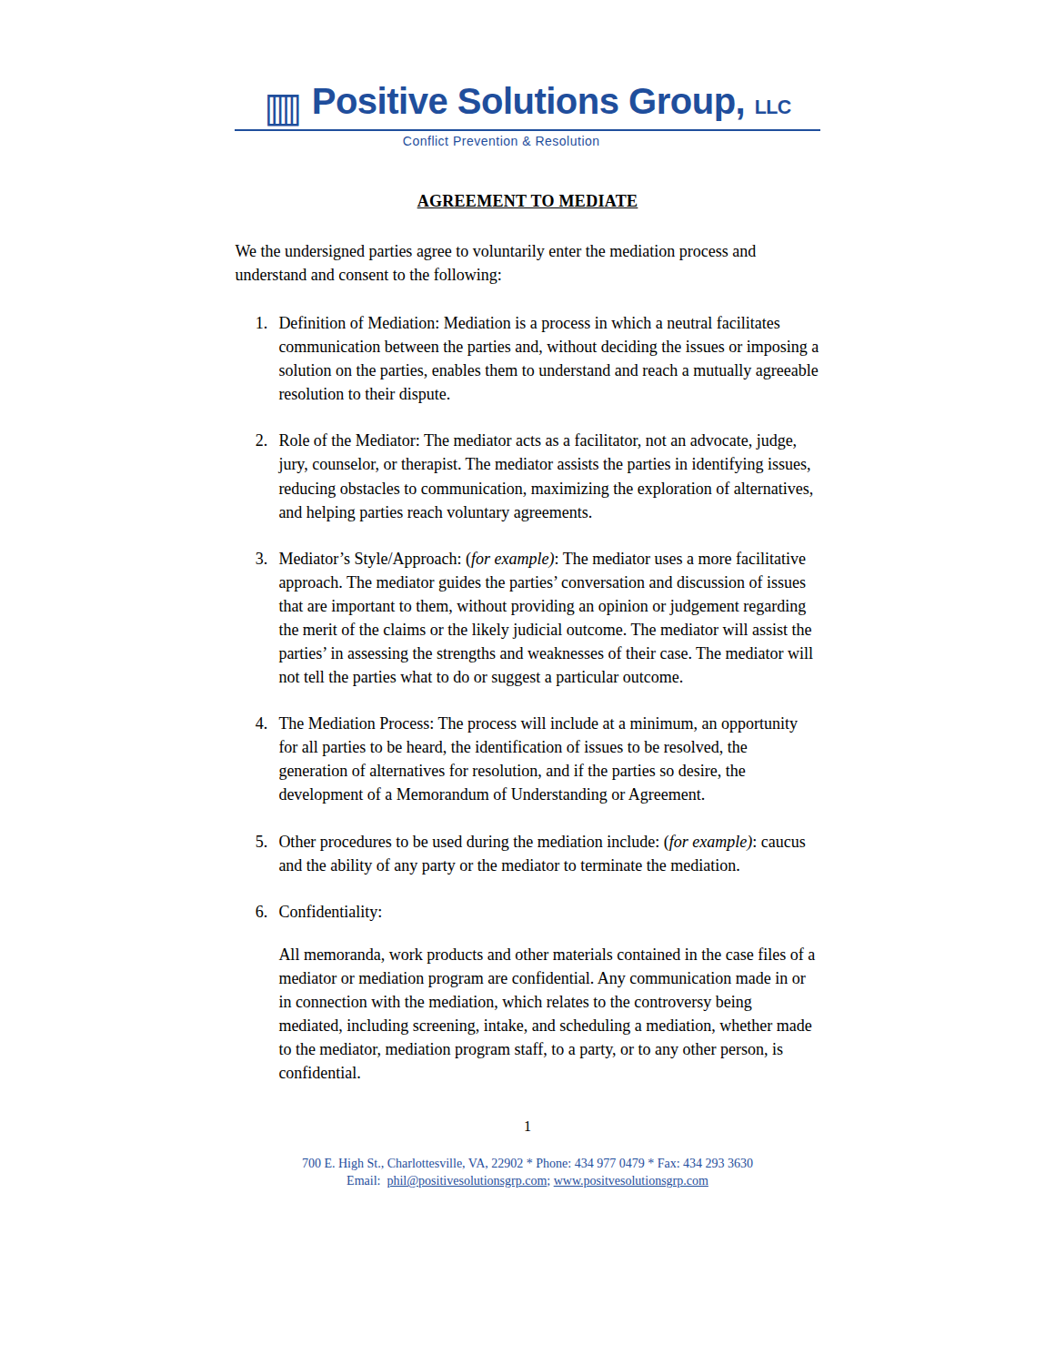▥ Positive Solutions Group, LLC
Conflict Prevention & Resolution
AGREEMENT TO MEDIATE
We the undersigned parties agree to voluntarily enter the mediation process and understand and consent to the following:
Definition of Mediation: Mediation is a process in which a neutral facilitates communication between the parties and, without deciding the issues or imposing a solution on the parties, enables them to understand and reach a mutually agreeable resolution to their dispute.
Role of the Mediator: The mediator acts as a facilitator, not an advocate, judge, jury, counselor, or therapist. The mediator assists the parties in identifying issues, reducing obstacles to communication, maximizing the exploration of alternatives, and helping parties reach voluntary agreements.
Mediator’s Style/Approach: (for example): The mediator uses a more facilitative approach. The mediator guides the parties’ conversation and discussion of issues that are important to them, without providing an opinion or judgement regarding the merit of the claims or the likely judicial outcome. The mediator will assist the parties’ in assessing the strengths and weaknesses of their case. The mediator will not tell the parties what to do or suggest a particular outcome.
The Mediation Process: The process will include at a minimum, an opportunity for all parties to be heard, the identification of issues to be resolved, the generation of alternatives for resolution, and if the parties so desire, the development of a Memorandum of Understanding or Agreement.
Other procedures to be used during the mediation include: (for example): caucus and the ability of any party or the mediator to terminate the mediation.
Confidentiality:
All memoranda, work products and other materials contained in the case files of a mediator or mediation program are confidential. Any communication made in or in connection with the mediation, which relates to the controversy being mediated, including screening, intake, and scheduling a mediation, whether made to the mediator, mediation program staff, to a party, or to any other person, is confidential.
1
700 E. High St., Charlottesville, VA, 22902 * Phone: 434 977 0479 * Fax: 434 293 3630
Email: phil@positivesolutionsgrp.com; www.positvesolutionsgrp.com